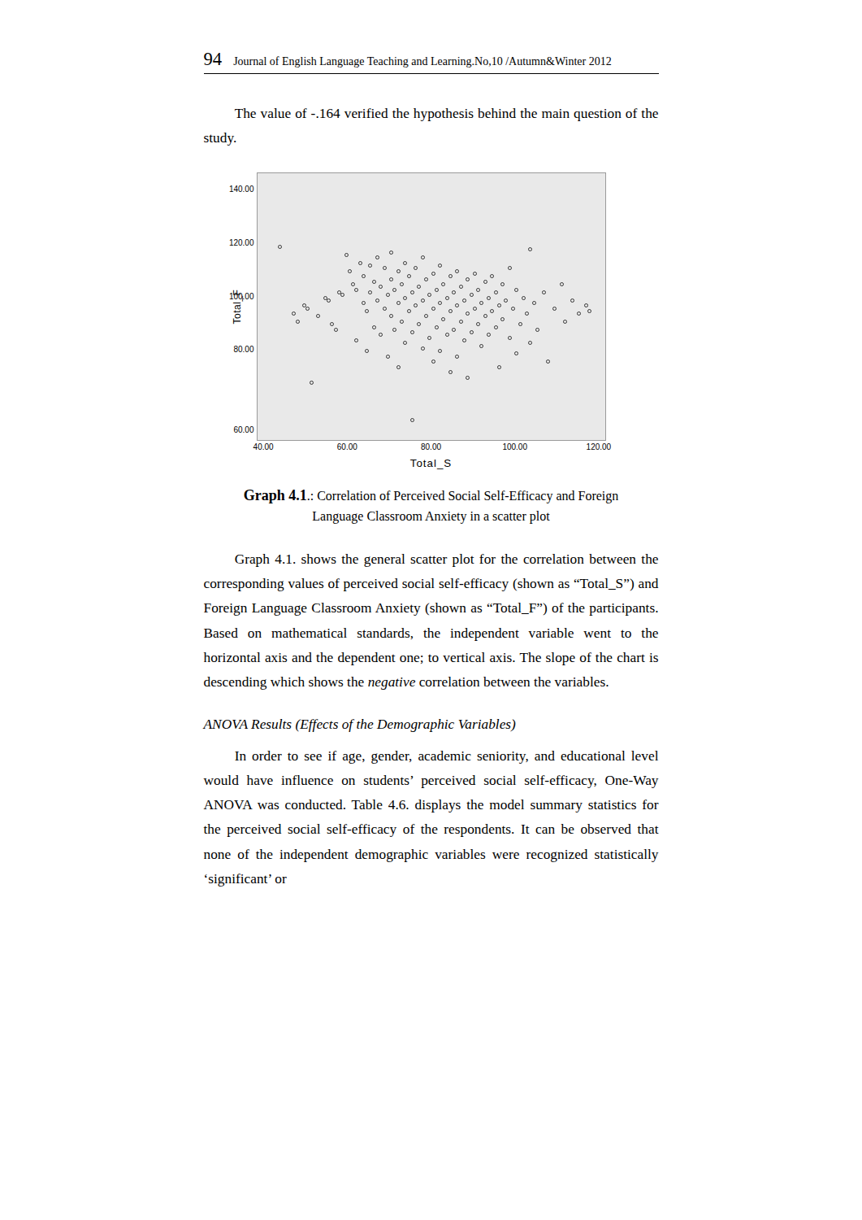94
Journal of English Language Teaching and Learning.No,10 /Autumn&Winter 2012
The value of -.164 verified the hypothesis behind the main question of the study.
Total_F
140.00 120.00 100.00 80.00 60.00
40.00 60.00 80.00 100.00 120.00
Total_S
Graph 4.1.: Correlation of Perceived Social Self-Efficacy and Foreign Language Classroom Anxiety in a scatter plot
Graph 4.1. shows the general scatter plot for the correlation between the corresponding values of perceived social self-efficacy (shown as “Total_S”) and Foreign Language Classroom Anxiety (shown as “Total_F”) of the participants. Based on mathematical standards, the independent variable went to the horizontal axis and the dependent one; to vertical axis. The slope of the chart is descending which shows the negative correlation between the variables.
ANOVA Results (Effects of the Demographic Variables)
In order to see if age, gender, academic seniority, and educational level would have influence on students’ perceived social self-efficacy, One-Way ANOVA was conducted. Table 4.6. displays the model summary statistics for the perceived social self-efficacy of the respondents. It can be observed that none of the independent demographic variables were recognized statistically ‘significant’ or